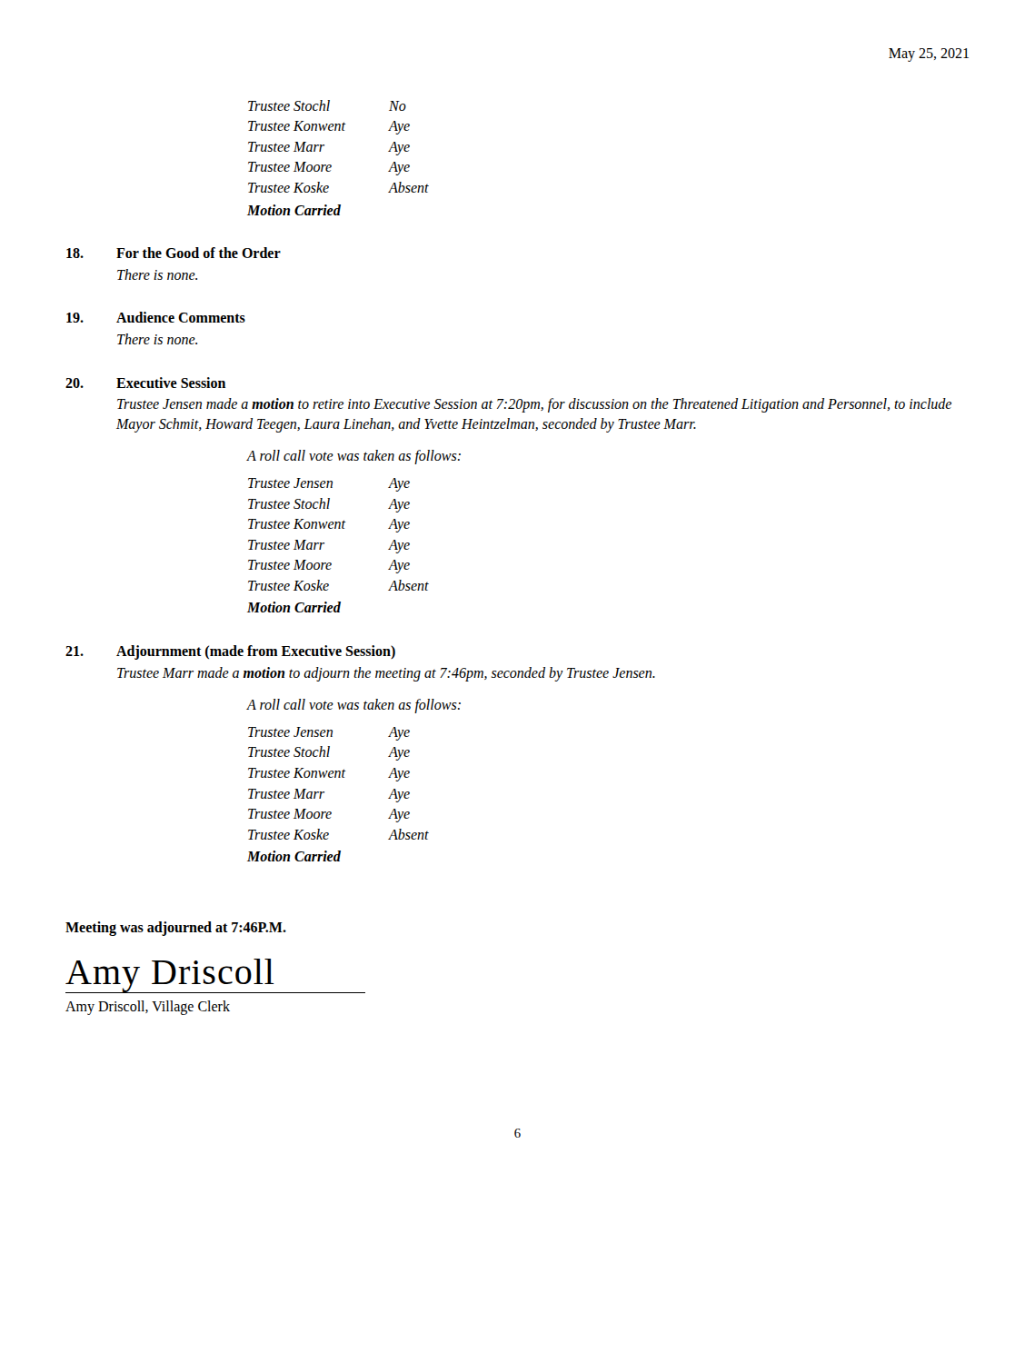May 25, 2021
| Trustee Stochl | No |
| Trustee Konwent | Aye |
| Trustee Marr | Aye |
| Trustee Moore | Aye |
| Trustee Koske | Absent |
Motion Carried
18.
For the Good of the Order
There is none.
19.
Audience Comments
There is none.
20.
Executive Session
Trustee Jensen made a motion to retire into Executive Session at 7:20pm, for discussion on the Threatened Litigation and Personnel, to include Mayor Schmit, Howard Teegen, Laura Linehan, and Yvette Heintzelman, seconded by Trustee Marr.
A roll call vote was taken as follows:
| Trustee Jensen | Aye |
| Trustee Stochl | Aye |
| Trustee Konwent | Aye |
| Trustee Marr | Aye |
| Trustee Moore | Aye |
| Trustee Koske | Absent |
Motion Carried
21.
Adjournment (made from Executive Session)
Trustee Marr made a motion to adjourn the meeting at 7:46pm, seconded by Trustee Jensen.
A roll call vote was taken as follows:
| Trustee Jensen | Aye |
| Trustee Stochl | Aye |
| Trustee Konwent | Aye |
| Trustee Marr | Aye |
| Trustee Moore | Aye |
| Trustee Koske | Absent |
Motion Carried
Meeting was adjourned at 7:46P.M.
Amy Driscoll
Amy Driscoll, Village Clerk
6